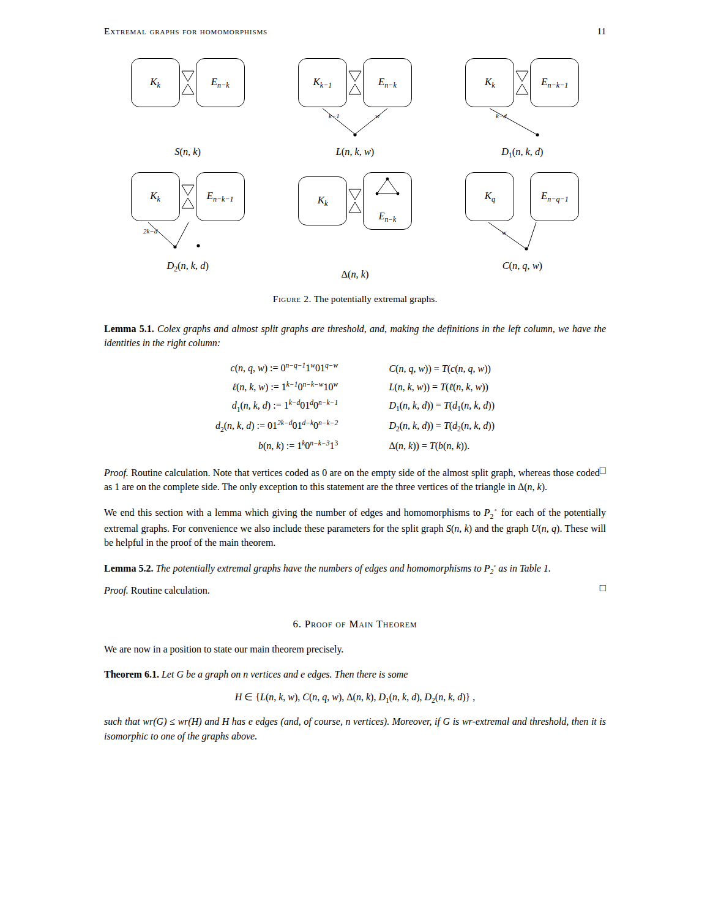Extremal graphs for homomorphisms 11
Kk
En−k
S(n, k)
Kk−1
En−k
k−1 w
L(n, k, w)
Kk
En−k−1
k−d
D1(n, k, d)
Kk
En−k−1
2k−d
D2(n, k, d)
Kk
En−k
Δ(n, k)
Kq
En−q−1
w
C(n, q, w)
Figure 2. The potentially extremal graphs.
Lemma 5.1. Colex graphs and almost split graphs are threshold, and, making the definitions in the left column, we have the identities in the right column:
| c ( n , q , w ) := 0 n−q−1 1 w 01 q−w | C ( n , q , w )) = T ( c ( n , q , w )) |
| ℓ ( n , k , w ) := 1 k−1 0 n−k−w 10 w | L ( n , k , w )) = T ( ℓ ( n , k , w )) |
| d 1 ( n , k , d ) := 1 k−d 01 d 0 n−k−1 | D 1 ( n , k , d )) = T ( d 1 ( n , k , d )) |
| d 2 ( n , k , d ) := 01 2k−d 01 d−k 0 n−k−2 | D 2 ( n , k , d )) = T ( d 2 ( n , k , d )) |
| b ( n , k ) := 1 k 0 n−k−3 1 3 | Δ( n , k )) = T ( b ( n , k )). |
□ Proof. Routine calculation. Note that vertices coded as 0 are on the empty side of the almost split graph, whereas those coded as 1 are on the complete side. The only exception to this statement are the three vertices of the triangle in Δ(n, k).
We end this section with a lemma which giving the number of edges and homomorphisms to P2◦ for each of the potentially extremal graphs. For convenience we also include these parameters for the split graph S(n, k) and the graph U(n, q). These will be helpful in the proof of the main theorem.
Lemma 5.2. The potentially extremal graphs have the numbers of edges and homomorphisms to P2◦ as in Table 1.
□ Proof. Routine calculation.
6. Proof of Main Theorem
We are now in a position to state our main theorem precisely.
Theorem 6.1. Let G be a graph on n vertices and e edges. Then there is some
H ∈ {L(n, k, w), C(n, q, w), Δ(n, k), D1(n, k, d), D2(n, k, d)} ,
such that wr(G) ≤ wr(H) and H has e edges (and, of course, n vertices). Moreover, if G is wr-extremal and threshold, then it is isomorphic to one of the graphs above.